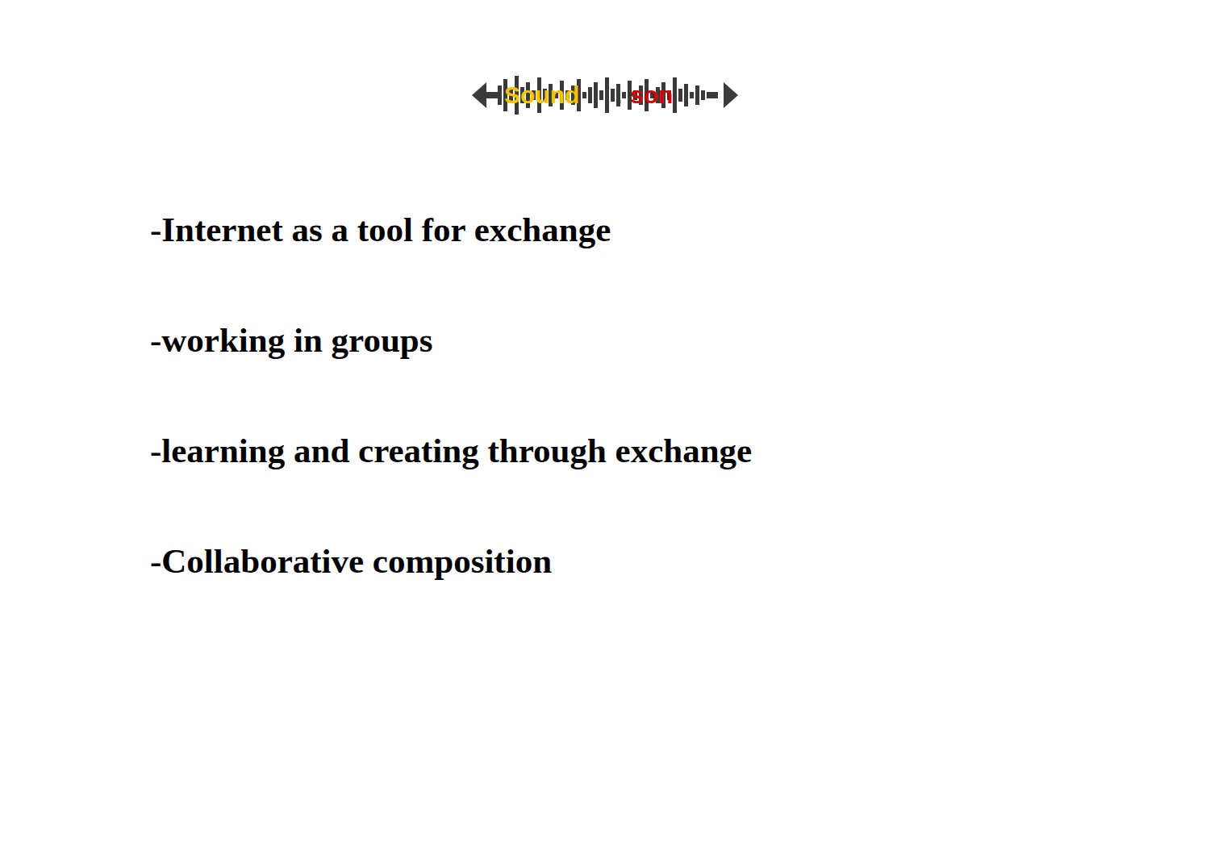Sound . son
-Internet as a tool for exchange
-working in groups
-learning and creating through exchange
-Collaborative composition